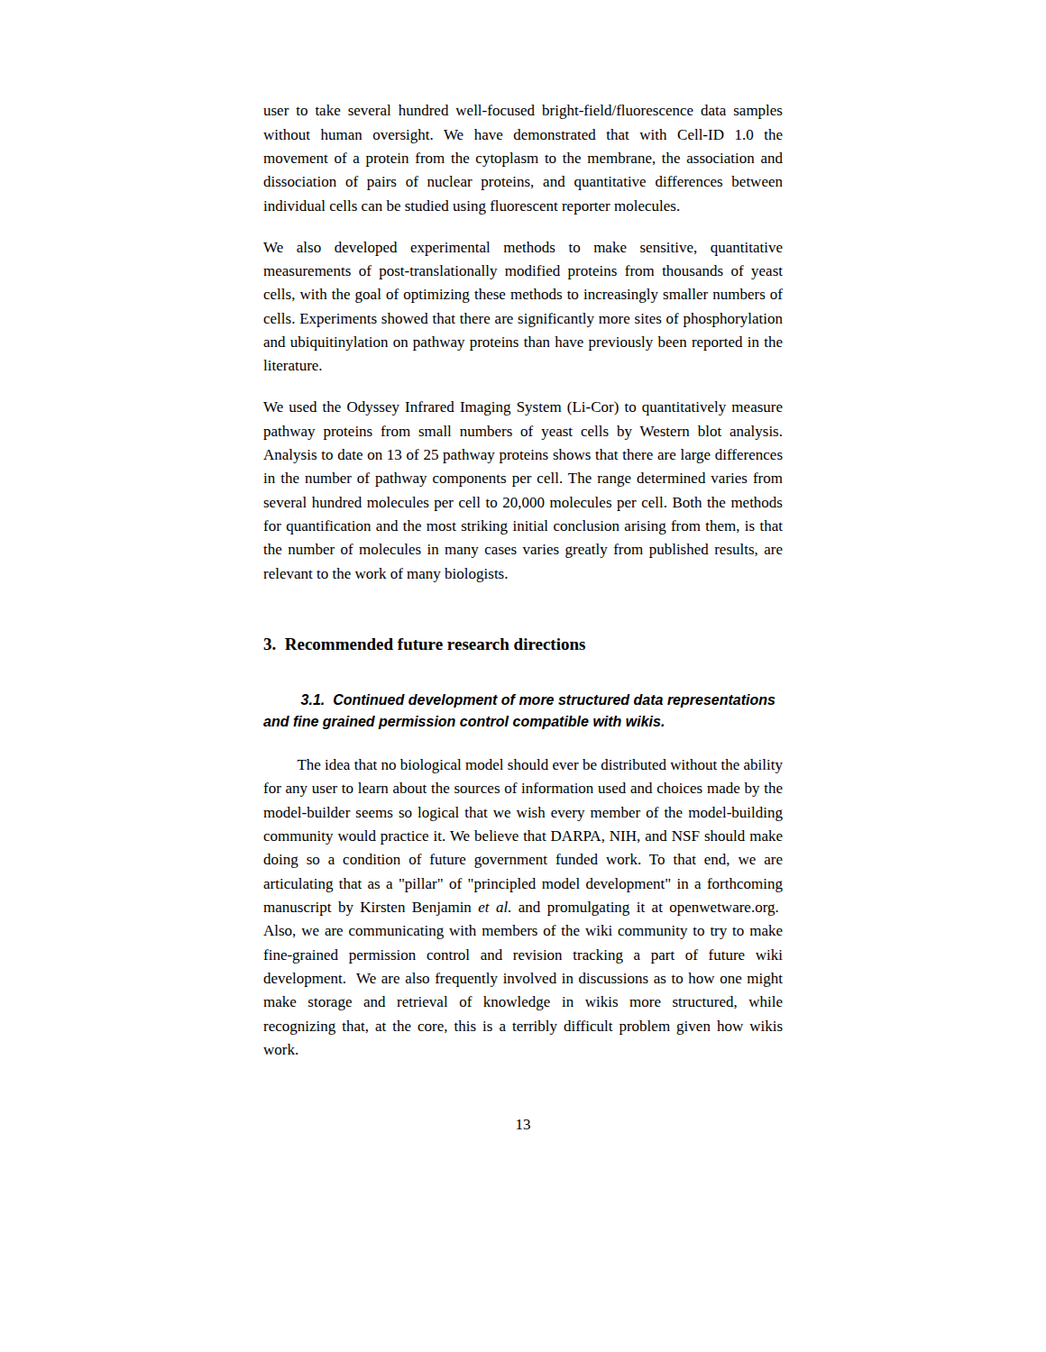user to take several hundred well-focused bright-field/fluorescence data samples without human oversight. We have demonstrated that with Cell-ID 1.0 the movement of a protein from the cytoplasm to the membrane, the association and dissociation of pairs of nuclear proteins, and quantitative differences between individual cells can be studied using fluorescent reporter molecules.
We also developed experimental methods to make sensitive, quantitative measurements of post-translationally modified proteins from thousands of yeast cells, with the goal of optimizing these methods to increasingly smaller numbers of cells. Experiments showed that there are significantly more sites of phosphorylation and ubiquitinylation on pathway proteins than have previously been reported in the literature.
We used the Odyssey Infrared Imaging System (Li-Cor) to quantitatively measure pathway proteins from small numbers of yeast cells by Western blot analysis. Analysis to date on 13 of 25 pathway proteins shows that there are large differences in the number of pathway components per cell. The range determined varies from several hundred molecules per cell to 20,000 molecules per cell. Both the methods for quantification and the most striking initial conclusion arising from them, is that the number of molecules in many cases varies greatly from published results, are relevant to the work of many biologists.
3. Recommended future research directions
3.1. Continued development of more structured data representations and fine grained permission control compatible with wikis.
The idea that no biological model should ever be distributed without the ability for any user to learn about the sources of information used and choices made by the model-builder seems so logical that we wish every member of the model-building community would practice it. We believe that DARPA, NIH, and NSF should make doing so a condition of future government funded work. To that end, we are articulating that as a "pillar" of "principled model development" in a forthcoming manuscript by Kirsten Benjamin et al. and promulgating it at openwetware.org. Also, we are communicating with members of the wiki community to try to make fine-grained permission control and revision tracking a part of future wiki development. We are also frequently involved in discussions as to how one might make storage and retrieval of knowledge in wikis more structured, while recognizing that, at the core, this is a terribly difficult problem given how wikis work.
13